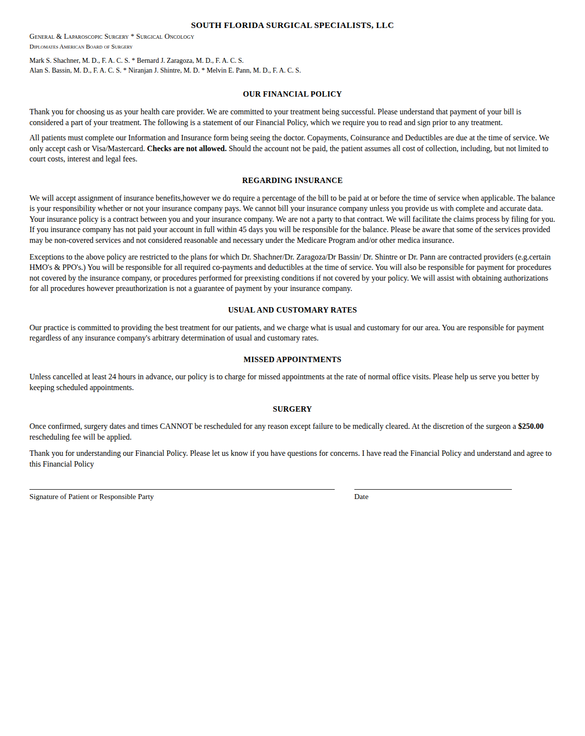SOUTH FLORIDA SURGICAL SPECIALISTS, LLC
General & Laparoscopic Surgery * Surgical Oncology
Diplomates American Board of Surgery
Mark S. Shachner, M. D., F. A. C. S. * Bernard J. Zaragoza, M. D., F. A. C. S.
Alan S. Bassin, M. D., F. A. C. S. * Niranjan J. Shintre, M. D. * Melvin E. Pann, M. D., F. A. C. S.
OUR FINANCIAL POLICY
Thank you for choosing us as your health care provider. We are committed to your treatment being successful. Please understand that payment of your bill is considered a part of your treatment. The following is a statement of our Financial Policy, which we require you to read and sign prior to any treatment.
All patients must complete our Information and Insurance form being seeing the doctor. Copayments, Coinsurance and Deductibles are due at the time of service. We only accept cash or Visa/Mastercard. Checks are not allowed. Should the account not be paid, the patient assumes all cost of collection, including, but not limited to court costs, interest and legal fees.
REGARDING INSURANCE
We will accept assignment of insurance benefits,however we do require a percentage of the bill to be paid at or before the time of service when applicable. The balance is your responsibility whether or not your insurance company pays. We cannot bill your insurance company unless you provide us with complete and accurate data. Your insurance policy is a contract between you and your insurance company. We are not a party to that contract. We will facilitate the claims process by filing for you. If you insurance company has not paid your account in full within 45 days you will be responsible for the balance. Please be aware that some of the services provided may be non-covered services and not considered reasonable and necessary under the Medicare Program and/or other medica insurance.
Exceptions to the above policy are restricted to the plans for which Dr. Shachner/Dr. Zaragoza/Dr Bassin/ Dr. Shintre or Dr. Pann are contracted providers (e.g.certain HMO's & PPO's.) You will be responsible for all required co-payments and deductibles at the time of service. You will also be responsible for payment for procedures not covered by the insurance company, or procedures performed for preexisting conditions if not covered by your policy. We will assist with obtaining authorizations for all procedures however preauthorization is not a guarantee of payment by your insurance company.
USUAL AND CUSTOMARY RATES
Our practice is committed to providing the best treatment for our patients, and we charge what is usual and customary for our area. You are responsible for payment regardless of any insurance company's arbitrary determination of usual and customary rates.
MISSED APPOINTMENTS
Unless cancelled at least 24 hours in advance, our policy is to charge for missed appointments at the rate of normal office visits. Please help us serve you better by keeping scheduled appointments.
SURGERY
Once confirmed, surgery dates and times CANNOT be rescheduled for any reason except failure to be medically cleared. At the discretion of the surgeon a $250.00 rescheduling fee will be applied.
Thank you for understanding our Financial Policy. Please let us know if you have questions for concerns. I have read the Financial Policy and understand and agree to this Financial Policy
Signature of Patient or Responsible Party
Date